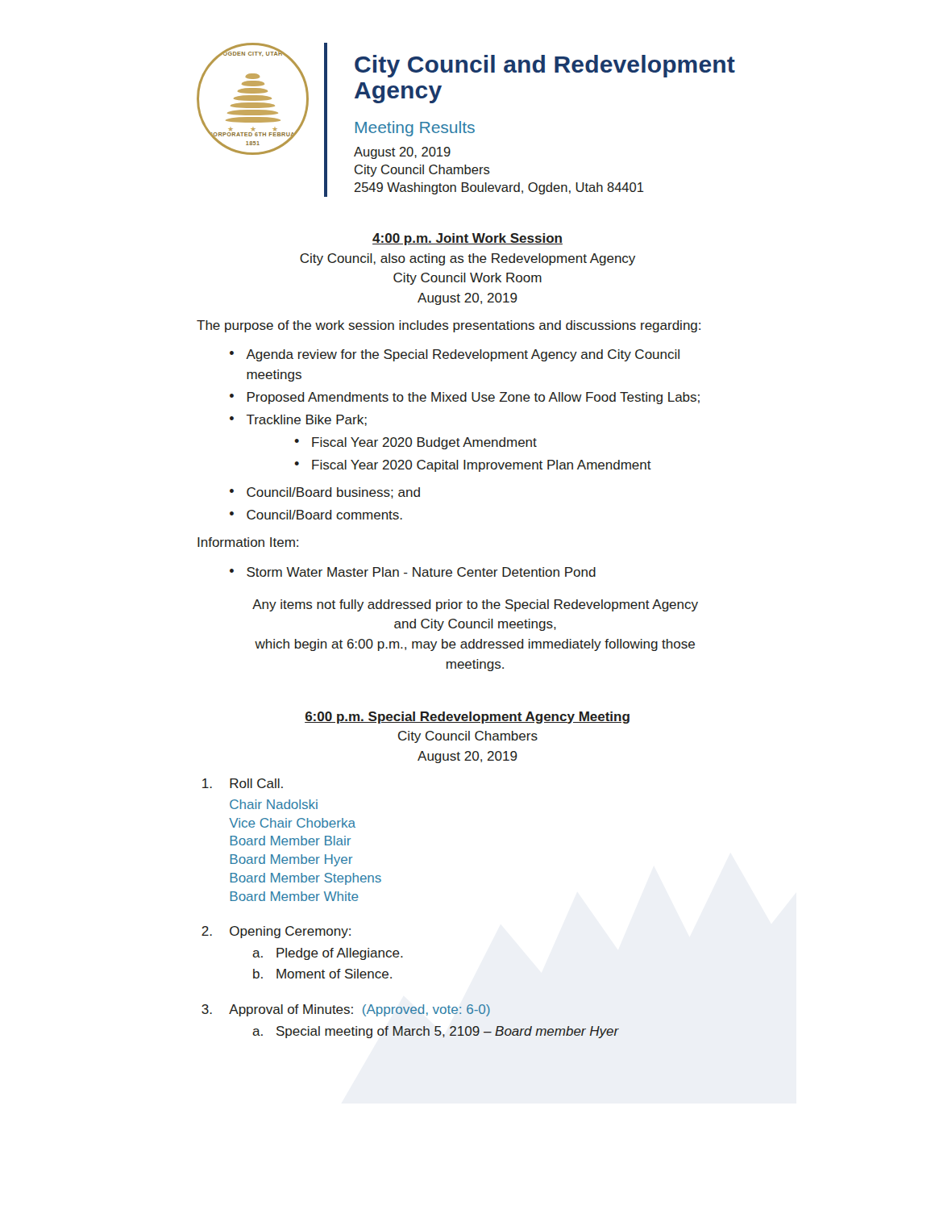Ogden City, Utah Incorporated 6th February 1851
★★★
City Council and Redevelopment Agency
Meeting Results
August 20, 2019
City Council Chambers
2549 Washington Boulevard, Ogden, Utah 84401
4:00 p.m. Joint Work Session City Council, also acting as the Redevelopment Agency City Council Work Room August 20, 2019
The purpose of the work session includes presentations and discussions regarding:
Agenda review for the Special Redevelopment Agency and City Council meetings
Proposed Amendments to the Mixed Use Zone to Allow Food Testing Labs;
Trackline Bike Park;
Fiscal Year 2020 Budget Amendment
Fiscal Year 2020 Capital Improvement Plan Amendment
Council/Board business; and
Council/Board comments.
Information Item:
Storm Water Master Plan - Nature Center Detention Pond
Any items not fully addressed prior to the Special Redevelopment Agency and City Council meetings,
which begin at 6:00 p.m., may be addressed immediately following those meetings.
6:00 p.m. Special Redevelopment Agency Meeting City Council Chambers August 20, 2019
Roll Call.
Chair Nadolski
Vice Chair Choberka
Board Member Blair
Board Member Hyer
Board Member Stephens
Board Member White
Opening Ceremony:
Pledge of Allegiance.
Moment of Silence.
Approval of Minutes: (Approved, vote: 6-0)
Special meeting of March 5, 2109 – Board member Hyer